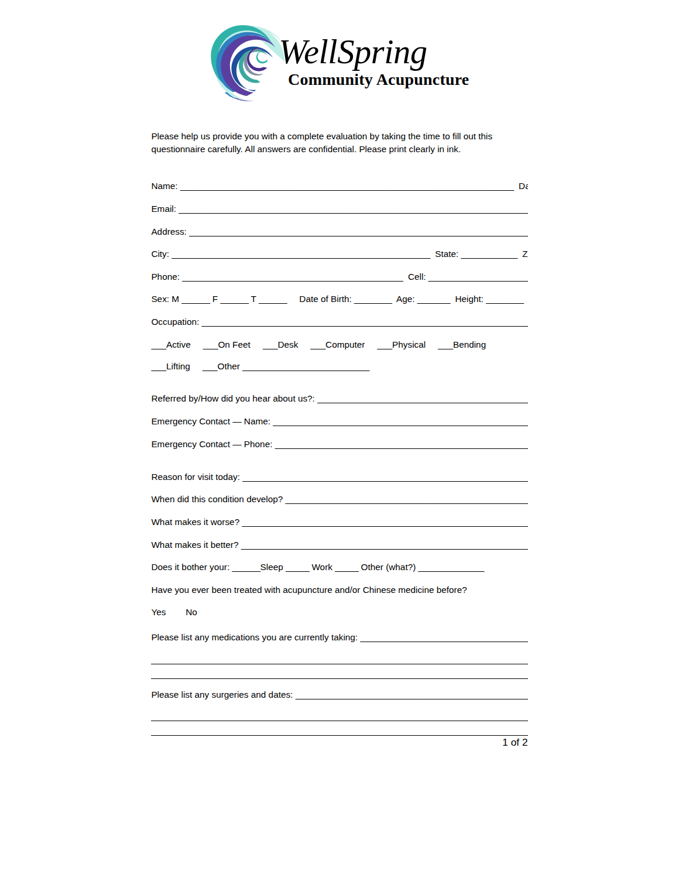WellSpring Community Acupuncture
Please help us provide you with a complete evaluation by taking the time to fill out this questionnaire carefully. All answers are confidential. Please print clearly in ink.
Name: _______________________________________________________________________ Date: ________________
Email: _________________________________________________________________________________________
Address: ______________________________________________________________________________________
City: _______________________________________________________ State: ____________ Zip: ______________
Phone: _______________________________________________ Cell: _____________________________________
Sex: M ______ F ______ T ______ Date of Birth: ________ Age: _______ Height: ________ Weight: _________
Occupation: ___________________________________________________________________________________
___Active ___On Feet ___Desk ___Computer ___Physical ___Bending
___Lifting ___Other ___________________________
Referred by/How did you hear about us?: _______________________________________________________________
Emergency Contact — Name: _______________________________________________________________________
Emergency Contact — Phone: ______________________________________________________________________
Reason for visit today: _____________________________________________________________________________
When did this condition develop? ____________________________________________________________________
What makes it worse? ______________________________________________________________________________
What makes it better? ______________________________________________________________________________
Does it bother your: ______Sleep _____ Work _____ Other (what?) ______________
Have you ever been treated with acupuncture and/or Chinese medicine before?
Yes No
Please list any medications you are currently taking: _______________________________________________
Please list any surgeries and dates: __________________________________________________________________
1 of 2